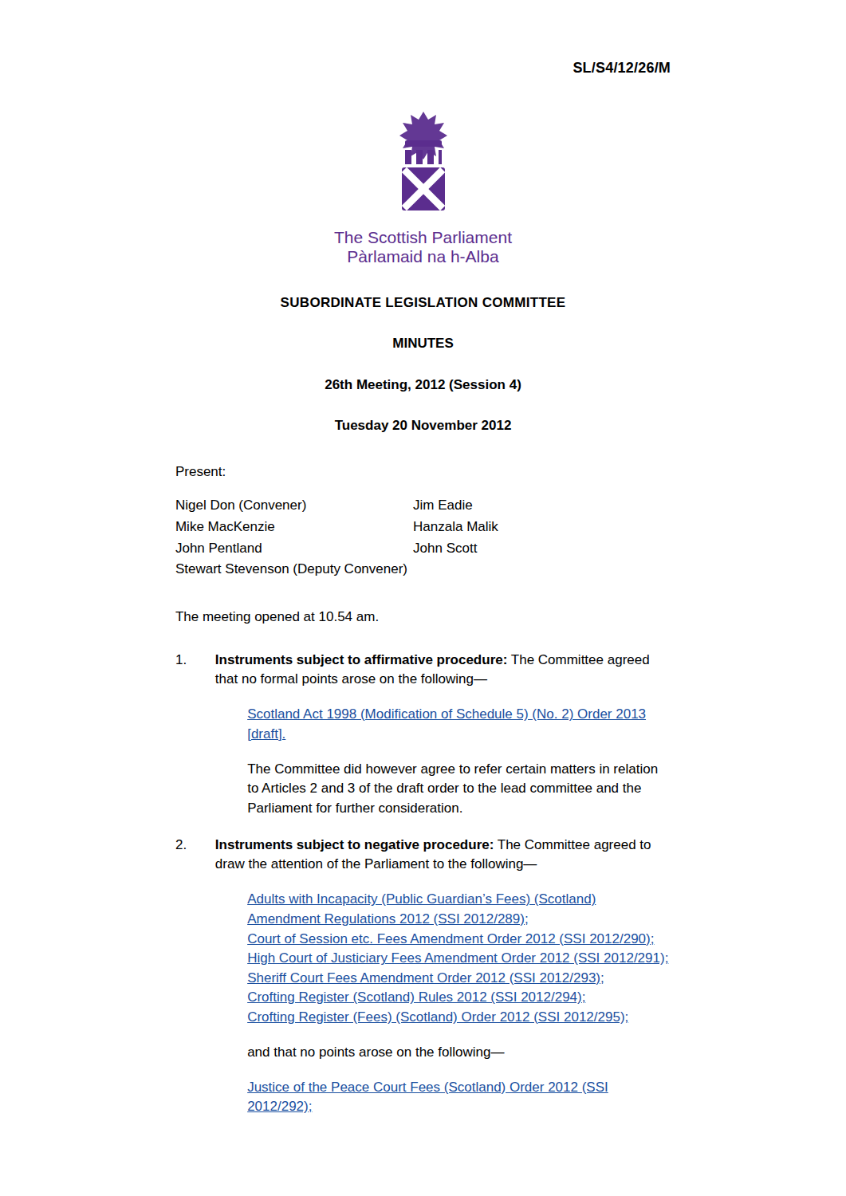SL/S4/12/26/M
The Scottish Parliament
Pàrlamaid na h-Alba
SUBORDINATE LEGISLATION COMMITTEE
MINUTES
26th Meeting, 2012 (Session 4)
Tuesday 20 November 2012
Present:
| Nigel Don (Convener) | Jim Eadie |
| Mike MacKenzie | Hanzala Malik |
| John Pentland | John Scott |
| Stewart Stevenson (Deputy Convener) |
The meeting opened at 10.54 am.
Instruments subject to affirmative procedure: The Committee agreed that no formal points arose on the following—
Scotland Act 1998 (Modification of Schedule 5) (No. 2) Order 2013 [draft].
The Committee did however agree to refer certain matters in relation to Articles 2 and 3 of the draft order to the lead committee and the Parliament for further consideration.
Instruments subject to negative procedure: The Committee agreed to draw the attention of the Parliament to the following—
Adults with Incapacity (Public Guardian’s Fees) (Scotland) Amendment Regulations 2012 (SSI 2012/289); Court of Session etc. Fees Amendment Order 2012 (SSI 2012/290); High Court of Justiciary Fees Amendment Order 2012 (SSI 2012/291); Sheriff Court Fees Amendment Order 2012 (SSI 2012/293); Crofting Register (Scotland) Rules 2012 (SSI 2012/294); Crofting Register (Fees) (Scotland) Order 2012 (SSI 2012/295);
and that no points arose on the following—
Justice of the Peace Court Fees (Scotland) Order 2012 (SSI 2012/292);